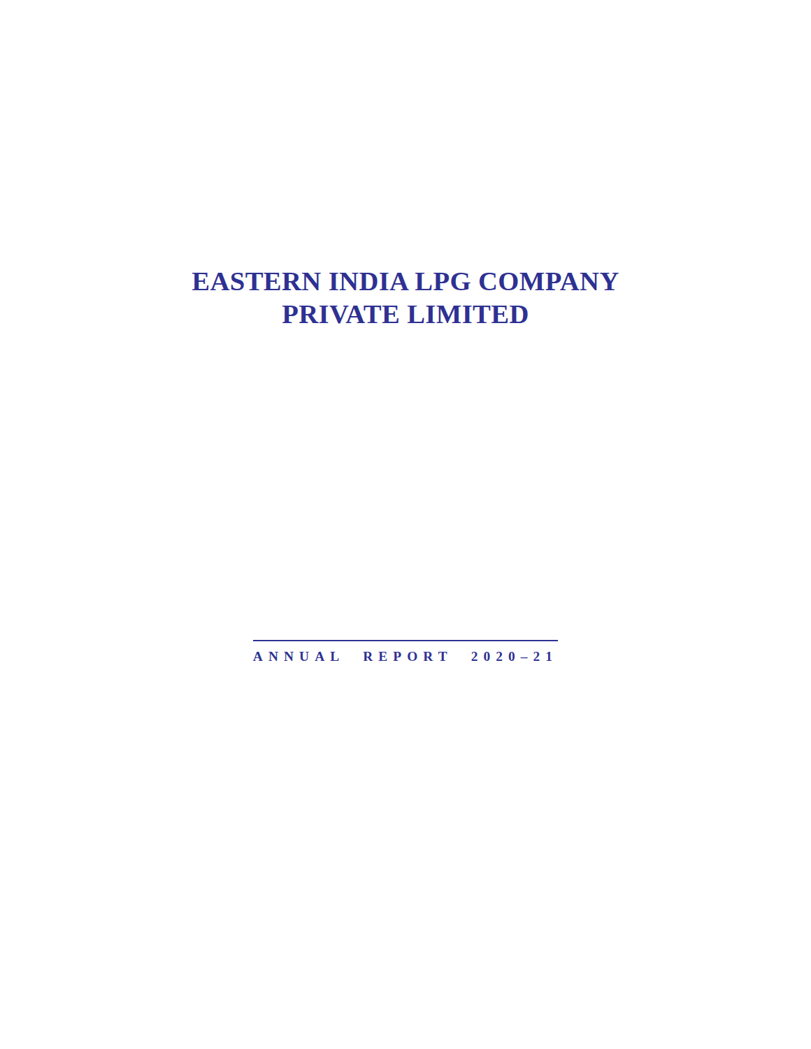Eastern India LPG Company
Private Limited
Annual Report 2020–21